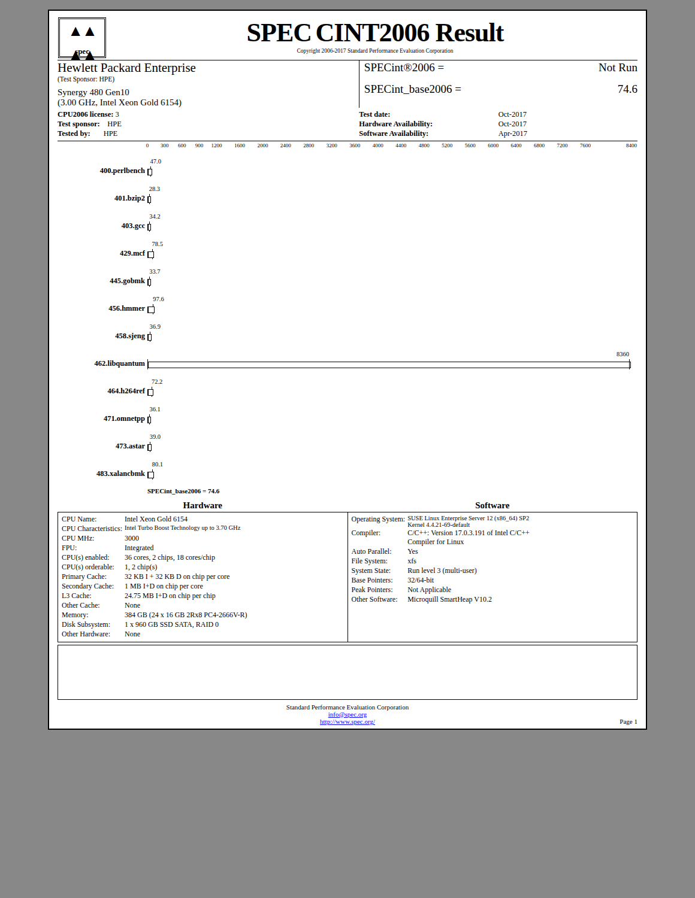| ▲▲ ▲▲ spec | SPEC CINT2006 Result Copyright 2006-2017 Standard Performance Evaluation Corporation |
| Hewlett Packard Enterprise (Test Sponsor: HPE) Synergy 480 Gen10 (3.00 GHz, Intel Xeon Gold 6154) | / SPECint®2006 = / Not Run / / SPECint_base2006 = / 74.6 / |
| CPU2006 license: 3 | Test date: | Oct-2017 |
| Test sponsor: HPE | Hardware Availability: | Oct-2017 |
| Tested by: HPE | Software Availability: | Apr-2017 |
0 300 600 900 1200 1600 2000 2400 2800 3200 3600 4000 4400 4800 5200 5600 6000 6400 6800 7200 7600 8400
400.perlbench
47.0
401.bzip2
28.3
403.gcc
34.2
429.mcf
78.5
445.gobmk
33.7
456.hmmer
97.6
458.sjeng
36.9
462.libquantum
8360
464.h264ref
72.2
471.omnetpp
36.1
473.astar
39.0
483.xalancbmk
80.1
SPECint_base2006 = 74.6
| Hardware | Software |
| / CPU Name: / Intel Xeon Gold 6154 / / CPU Characteristics: / Intel Turbo Boost Technology up to 3.70 GHz / / CPU MHz: / 3000 / / FPU: / Integrated / / CPU(s) enabled: / 36 cores, 2 chips, 18 cores/chip / / CPU(s) orderable: / 1, 2 chip(s) / / Primary Cache: / 32 KB I + 32 KB D on chip per core / / Secondary Cache: / 1 MB I+D on chip per core / / L3 Cache: / 24.75 MB I+D on chip per chip / / Other Cache: / None / / Memory: / 384 GB (24 x 16 GB 2Rx8 PC4-2666V-R) / / Disk Subsystem: / 1 x 960 GB SSD SATA, RAID 0 / / Other Hardware: / None / | / Operating System: / SUSE Linux Enterprise Server 12 (x86_64) SP2 Kernel 4.4.21-69-default / / Compiler: / C/C++: Version 17.0.3.191 of Intel C/C++ Compiler for Linux / / Auto Parallel: / Yes / / File System: / xfs / / System State: / Run level 3 (multi-user) / / Base Pointers: / 32/64-bit / / Peak Pointers: / Not Applicable / / Other Software: / Microquill SmartHeap V10.2 / |
Standard Performance Evaluation Corporation
info@spec.org
http://www.spec.org/ Page 1